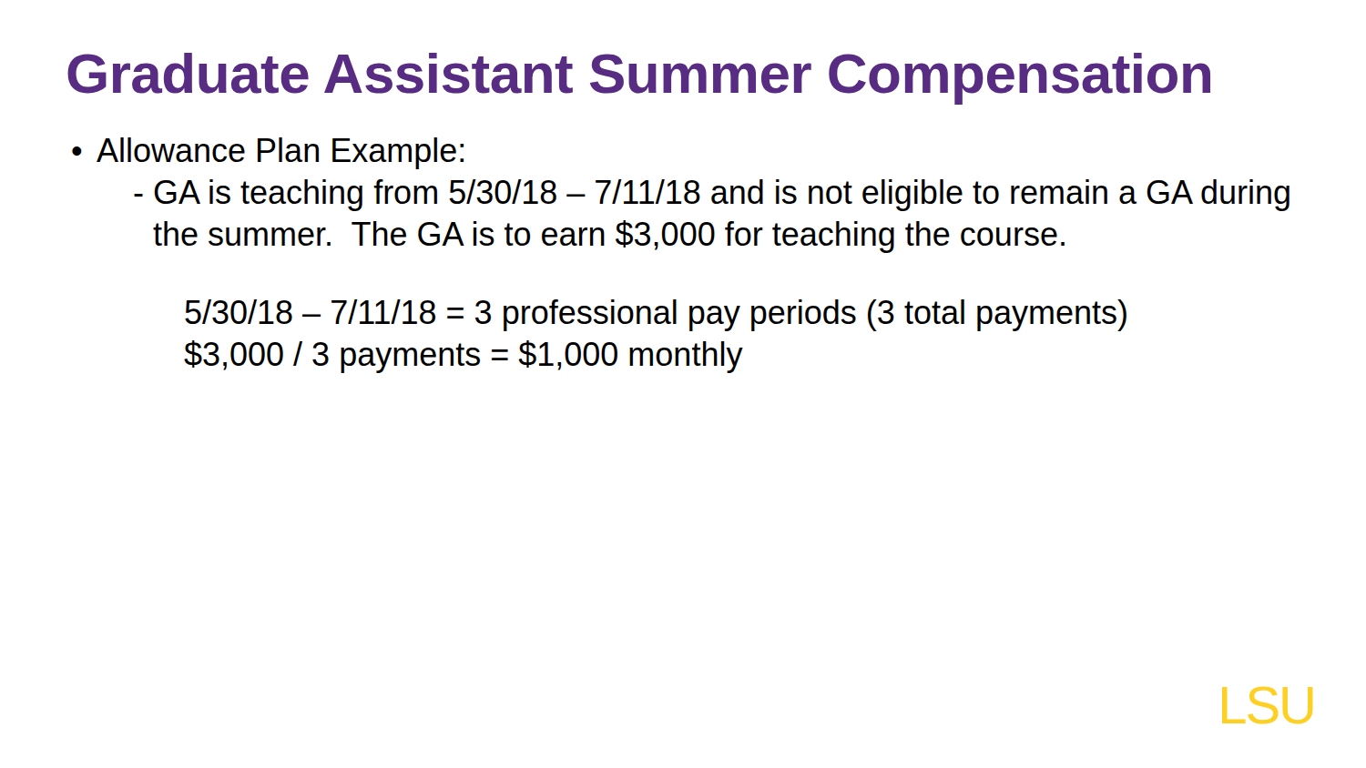Graduate Assistant Summer Compensation
Allowance Plan Example:
- GA is teaching from 5/30/18 – 7/11/18 and is not eligible to remain a GA during the summer. The GA is to earn $3,000 for teaching the course.
5/30/18 – 7/11/18 = 3 professional pay periods (3 total payments)
$3,000 / 3 payments = $1,000 monthly
LSU